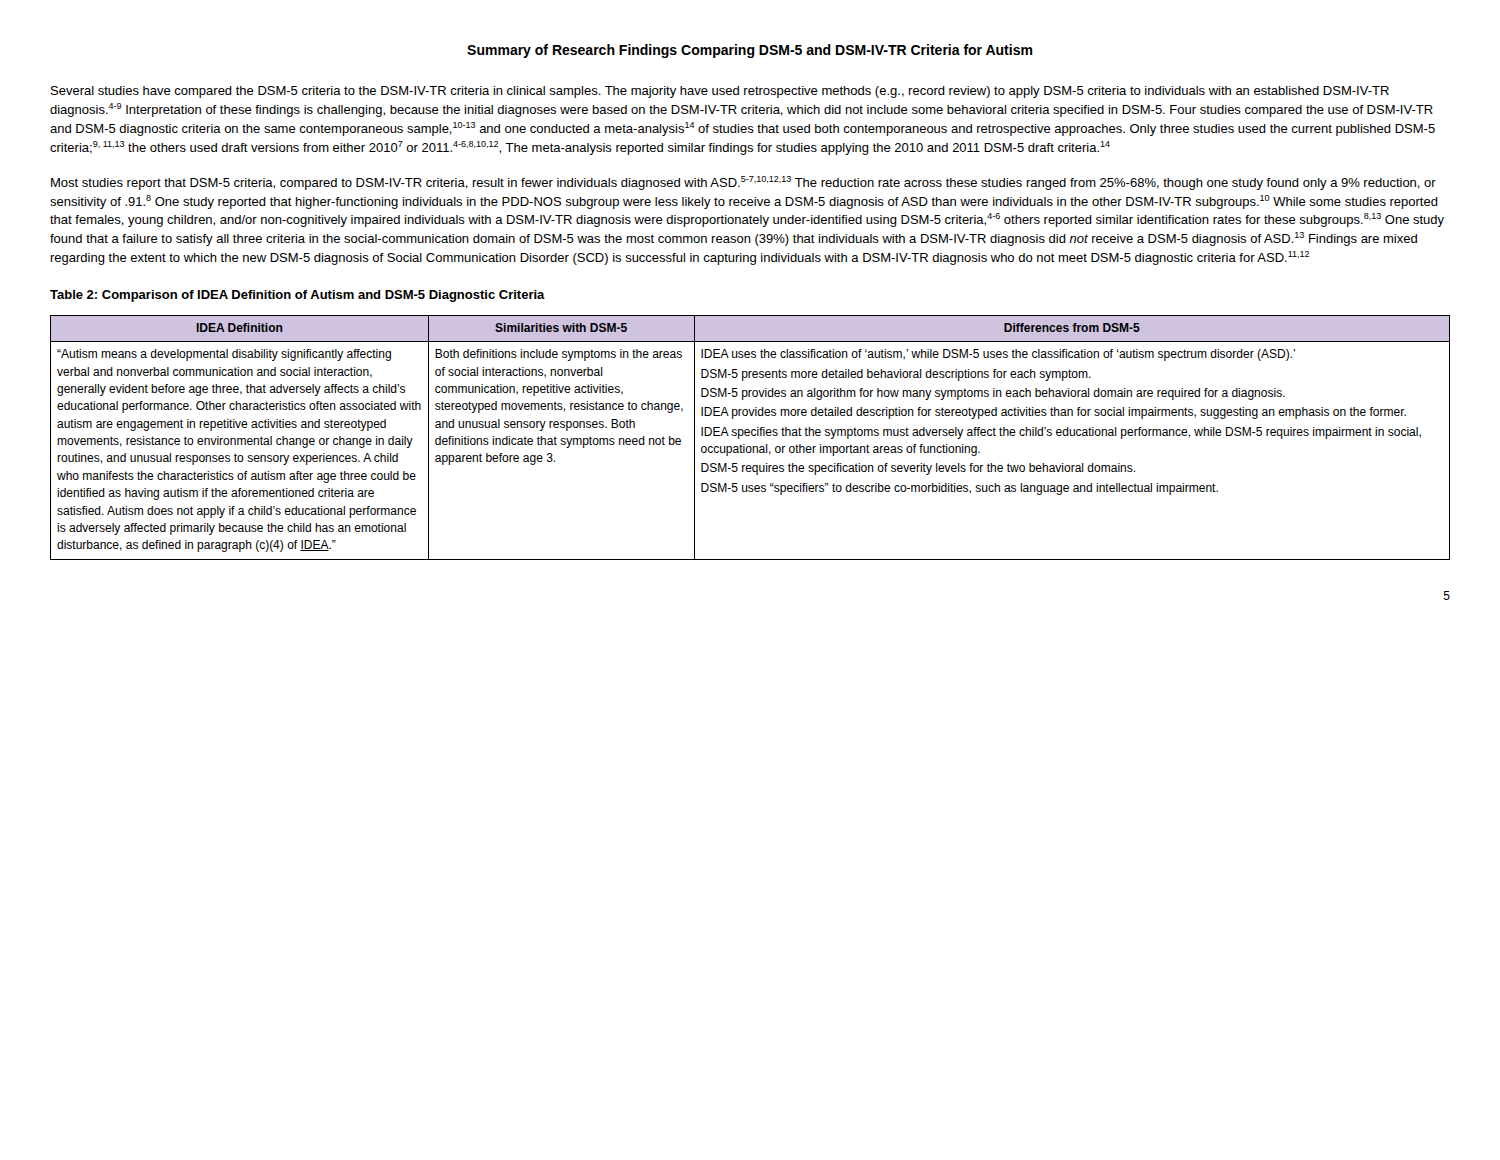Summary of Research Findings Comparing DSM-5 and DSM-IV-TR Criteria for Autism
Several studies have compared the DSM-5 criteria to the DSM-IV-TR criteria in clinical samples. The majority have used retrospective methods (e.g., record review) to apply DSM-5 criteria to individuals with an established DSM-IV-TR diagnosis.4-9 Interpretation of these findings is challenging, because the initial diagnoses were based on the DSM-IV-TR criteria, which did not include some behavioral criteria specified in DSM-5. Four studies compared the use of DSM-IV-TR and DSM-5 diagnostic criteria on the same contemporaneous sample,10-13 and one conducted a meta-analysis14 of studies that used both contemporaneous and retrospective approaches. Only three studies used the current published DSM-5 criteria;9, 11,13 the others used draft versions from either 20107 or 2011.4-6,8,10,12, The meta-analysis reported similar findings for studies applying the 2010 and 2011 DSM-5 draft criteria.14
Most studies report that DSM-5 criteria, compared to DSM-IV-TR criteria, result in fewer individuals diagnosed with ASD.5-7,10,12,13 The reduction rate across these studies ranged from 25%-68%, though one study found only a 9% reduction, or sensitivity of .91.8 One study reported that higher-functioning individuals in the PDD-NOS subgroup were less likely to receive a DSM-5 diagnosis of ASD than were individuals in the other DSM-IV-TR subgroups.10 While some studies reported that females, young children, and/or non-cognitively impaired individuals with a DSM-IV-TR diagnosis were disproportionately under-identified using DSM-5 criteria,4-6 others reported similar identification rates for these subgroups.8,13 One study found that a failure to satisfy all three criteria in the social-communication domain of DSM-5 was the most common reason (39%) that individuals with a DSM-IV-TR diagnosis did not receive a DSM-5 diagnosis of ASD.13 Findings are mixed regarding the extent to which the new DSM-5 diagnosis of Social Communication Disorder (SCD) is successful in capturing individuals with a DSM-IV-TR diagnosis who do not meet DSM-5 diagnostic criteria for ASD.11,12
Table 2: Comparison of IDEA Definition of Autism and DSM-5 Diagnostic Criteria
| IDEA Definition | Similarities with DSM-5 | Differences from DSM-5 |
| --- | --- | --- |
| “Autism means a developmental disability significantly affecting verbal and nonverbal communication and social interaction, generally evident before age three, that adversely affects a child’s educational performance. Other characteristics often associated with autism are engagement in repetitive activities and stereotyped movements, resistance to environmental change or change in daily routines, and unusual responses to sensory experiences. A child who manifests the characteristics of autism after age three could be identified as having autism if the aforementioned criteria are satisfied. Autism does not apply if a child’s educational performance is adversely affected primarily because the child has an emotional disturbance, as defined in paragraph (c)(4) of IDEA .” | Both definitions include symptoms in the areas of social interactions, nonverbal communication, repetitive activities, stereotyped movements, resistance to change, and unusual sensory responses. Both definitions indicate that symptoms need not be apparent before age 3. | IDEA uses the classification of ‘autism,’ while DSM-5 uses the classification of ‘autism spectrum disorder (ASD).’ DSM-5 presents more detailed behavioral descriptions for each symptom. DSM-5 provides an algorithm for how many symptoms in each behavioral domain are required for a diagnosis. IDEA provides more detailed description for stereotyped activities than for social impairments, suggesting an emphasis on the former. IDEA specifies that the symptoms must adversely affect the child’s educational performance, while DSM-5 requires impairment in social, occupational, or other important areas of functioning. DSM-5 requires the specification of severity levels for the two behavioral domains. DSM-5 uses “specifiers” to describe co-morbidities, such as language and intellectual impairment. |
5